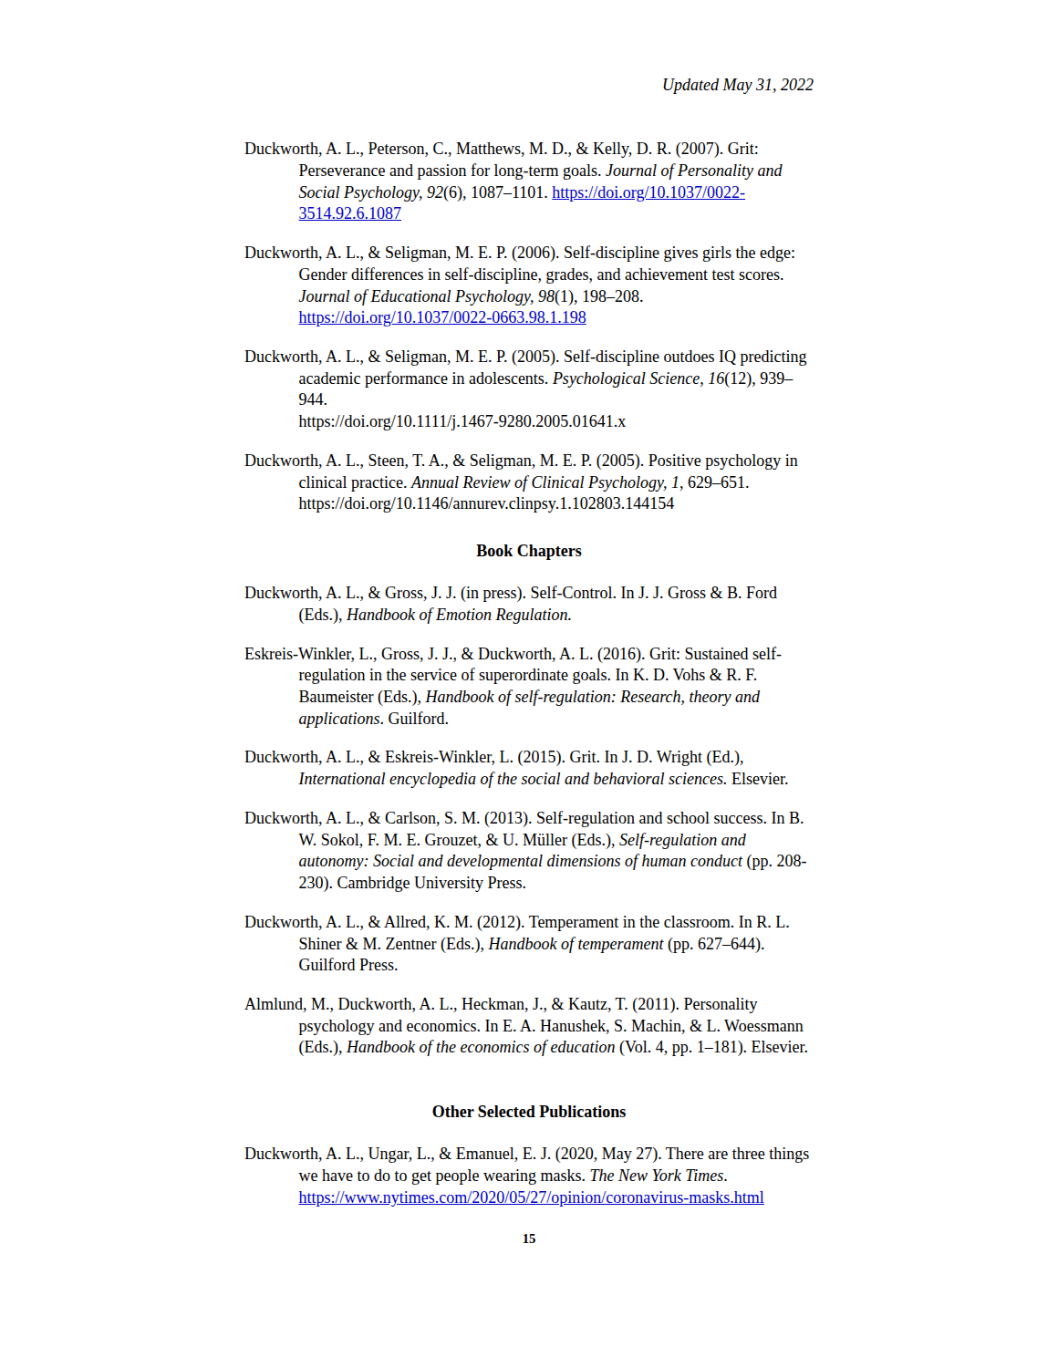Updated May 31, 2022
Duckworth, A. L., Peterson, C., Matthews, M. D., & Kelly, D. R. (2007). Grit: Perseverance and passion for long-term goals. Journal of Personality and Social Psychology, 92(6), 1087–1101. https://doi.org/10.1037/0022-3514.92.6.1087
Duckworth, A. L., & Seligman, M. E. P. (2006). Self-discipline gives girls the edge: Gender differences in self-discipline, grades, and achievement test scores. Journal of Educational Psychology, 98(1), 198–208. https://doi.org/10.1037/0022-0663.98.1.198
Duckworth, A. L., & Seligman, M. E. P. (2005). Self-discipline outdoes IQ predicting academic performance in adolescents. Psychological Science, 16(12), 939–944. https://doi.org/10.1111/j.1467-9280.2005.01641.x
Duckworth, A. L., Steen, T. A., & Seligman, M. E. P. (2005). Positive psychology in clinical practice. Annual Review of Clinical Psychology, 1, 629–651. https://doi.org/10.1146/annurev.clinpsy.1.102803.144154
Book Chapters
Duckworth, A. L., & Gross, J. J. (in press). Self-Control. In J. J. Gross & B. Ford (Eds.), Handbook of Emotion Regulation.
Eskreis-Winkler, L., Gross, J. J., & Duckworth, A. L. (2016). Grit: Sustained self-regulation in the service of superordinate goals. In K. D. Vohs & R. F. Baumeister (Eds.), Handbook of self-regulation: Research, theory and applications. Guilford.
Duckworth, A. L., & Eskreis-Winkler, L. (2015). Grit. In J. D. Wright (Ed.), International encyclopedia of the social and behavioral sciences. Elsevier.
Duckworth, A. L., & Carlson, S. M. (2013). Self-regulation and school success. In B. W. Sokol, F. M. E. Grouzet, & U. Müller (Eds.), Self-regulation and autonomy: Social and developmental dimensions of human conduct (pp. 208-230). Cambridge University Press.
Duckworth, A. L., & Allred, K. M. (2012). Temperament in the classroom. In R. L. Shiner & M. Zentner (Eds.), Handbook of temperament (pp. 627–644). Guilford Press.
Almlund, M., Duckworth, A. L., Heckman, J., & Kautz, T. (2011). Personality psychology and economics. In E. A. Hanushek, S. Machin, & L. Woessmann (Eds.), Handbook of the economics of education (Vol. 4, pp. 1–181). Elsevier.
Other Selected Publications
Duckworth, A. L., Ungar, L., & Emanuel, E. J. (2020, May 27). There are three things we have to do to get people wearing masks. The New York Times. https://www.nytimes.com/2020/05/27/opinion/coronavirus-masks.html
15